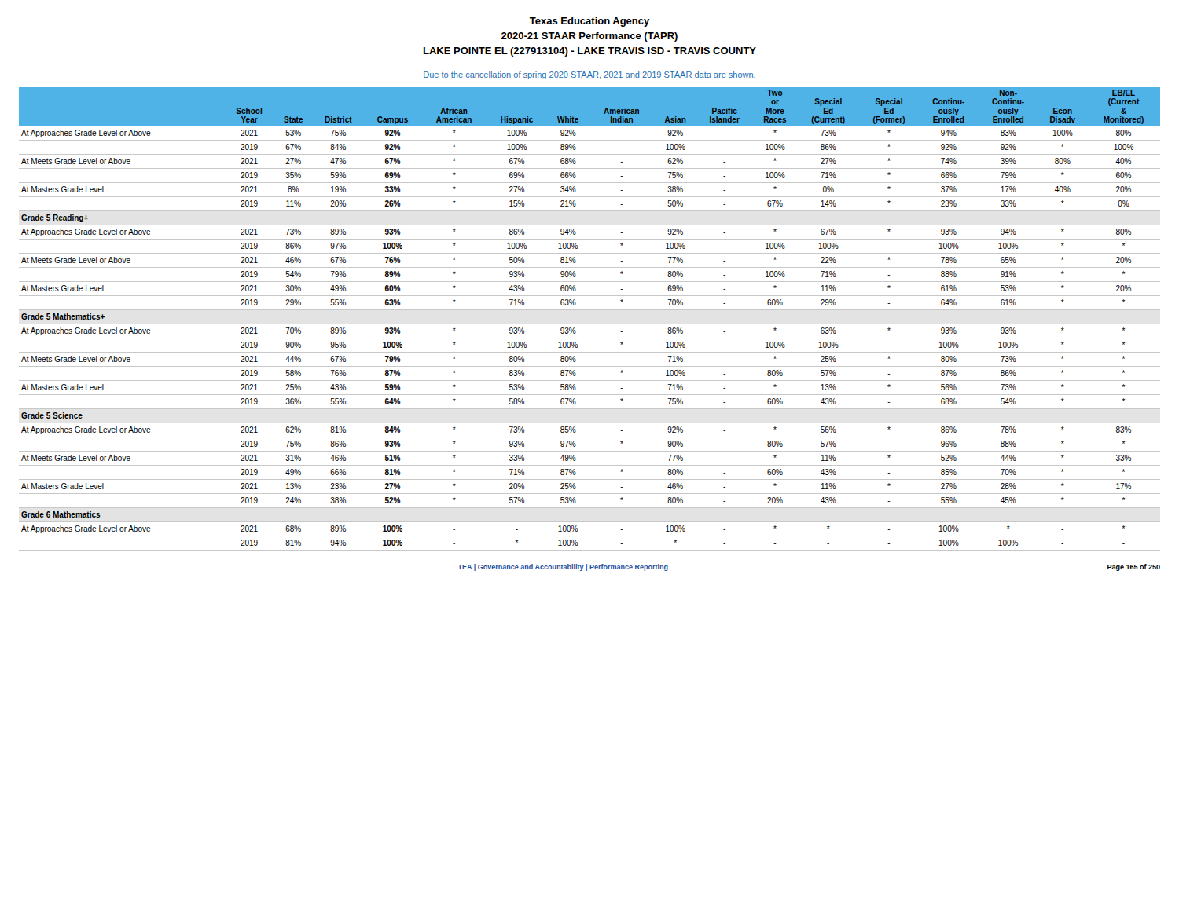Texas Education Agency
2020-21 STAAR Performance (TAPR)
LAKE POINTE EL (227913104) - LAKE TRAVIS ISD - TRAVIS COUNTY
Due to the cancellation of spring 2020 STAAR, 2021 and 2019 STAAR data are shown.
| | School Year | State | District | Campus | African American | Hispanic | White | American Indian | Asian | Pacific Islander | Two or More Races | Special Ed (Current) | Special Ed (Former) | Continu- ously Enrolled | Non- Continu- ously Enrolled | Econ Disadv | EB/EL (Current & Monitored) |
| --- | --- | --- | --- | --- | --- | --- | --- | --- | --- | --- | --- | --- | --- | --- | --- | --- | --- |
| At Approaches Grade Level or Above | 2021 | 53% | 75% | 92% | * | 100% | 92% | - | 92% | - | * | 73% | * | 94% | 83% | 100% | 80% |
| | 2019 | 67% | 84% | 92% | * | 100% | 89% | - | 100% | - | 100% | 86% | * | 92% | 92% | * | 100% |
| At Meets Grade Level or Above | 2021 | 27% | 47% | 67% | * | 67% | 68% | - | 62% | - | * | 27% | * | 74% | 39% | 80% | 40% |
| | 2019 | 35% | 59% | 69% | * | 69% | 66% | - | 75% | - | 100% | 71% | * | 66% | 79% | * | 60% |
| At Masters Grade Level | 2021 | 8% | 19% | 33% | * | 27% | 34% | - | 38% | - | * | 0% | * | 37% | 17% | 40% | 20% |
| | 2019 | 11% | 20% | 26% | * | 15% | 21% | - | 50% | - | 67% | 14% | * | 23% | 33% | * | 0% |
| Grade 5 Reading+ |
| At Approaches Grade Level or Above | 2021 | 73% | 89% | 93% | * | 86% | 94% | - | 92% | - | * | 67% | * | 93% | 94% | * | 80% |
| | 2019 | 86% | 97% | 100% | * | 100% | 100% | * | 100% | - | 100% | 100% | - | 100% | 100% | * | * |
| At Meets Grade Level or Above | 2021 | 46% | 67% | 76% | * | 50% | 81% | - | 77% | - | * | 22% | * | 78% | 65% | * | 20% |
| | 2019 | 54% | 79% | 89% | * | 93% | 90% | * | 80% | - | 100% | 71% | - | 88% | 91% | * | * |
| At Masters Grade Level | 2021 | 30% | 49% | 60% | * | 43% | 60% | - | 69% | - | * | 11% | * | 61% | 53% | * | 20% |
| | 2019 | 29% | 55% | 63% | * | 71% | 63% | * | 70% | - | 60% | 29% | - | 64% | 61% | * | * |
| Grade 5 Mathematics+ |
| At Approaches Grade Level or Above | 2021 | 70% | 89% | 93% | * | 93% | 93% | - | 86% | - | * | 63% | * | 93% | 93% | * | * |
| | 2019 | 90% | 95% | 100% | * | 100% | 100% | * | 100% | - | 100% | 100% | - | 100% | 100% | * | * |
| At Meets Grade Level or Above | 2021 | 44% | 67% | 79% | * | 80% | 80% | - | 71% | - | * | 25% | * | 80% | 73% | * | * |
| | 2019 | 58% | 76% | 87% | * | 83% | 87% | * | 100% | - | 80% | 57% | - | 87% | 86% | * | * |
| At Masters Grade Level | 2021 | 25% | 43% | 59% | * | 53% | 58% | - | 71% | - | * | 13% | * | 56% | 73% | * | * |
| | 2019 | 36% | 55% | 64% | * | 58% | 67% | * | 75% | - | 60% | 43% | - | 68% | 54% | * | * |
| Grade 5 Science |
| At Approaches Grade Level or Above | 2021 | 62% | 81% | 84% | * | 73% | 85% | - | 92% | - | * | 56% | * | 86% | 78% | * | 83% |
| | 2019 | 75% | 86% | 93% | * | 93% | 97% | * | 90% | - | 80% | 57% | - | 96% | 88% | * | * |
| At Meets Grade Level or Above | 2021 | 31% | 46% | 51% | * | 33% | 49% | - | 77% | - | * | 11% | * | 52% | 44% | * | 33% |
| | 2019 | 49% | 66% | 81% | * | 71% | 87% | * | 80% | - | 60% | 43% | - | 85% | 70% | * | * |
| At Masters Grade Level | 2021 | 13% | 23% | 27% | * | 20% | 25% | - | 46% | - | * | 11% | * | 27% | 28% | * | 17% |
| | 2019 | 24% | 38% | 52% | * | 57% | 53% | * | 80% | - | 20% | 43% | - | 55% | 45% | * | * |
| Grade 6 Mathematics |
| At Approaches Grade Level or Above | 2021 | 68% | 89% | 100% | - | - | 100% | - | 100% | - | * | * | - | 100% | * | - | * |
| | 2019 | 81% | 94% | 100% | - | * | 100% | - | * | - | - | - | - | 100% | 100% | - | - |
TEA | Governance and Accountability | Performance Reporting Page 165 of 250